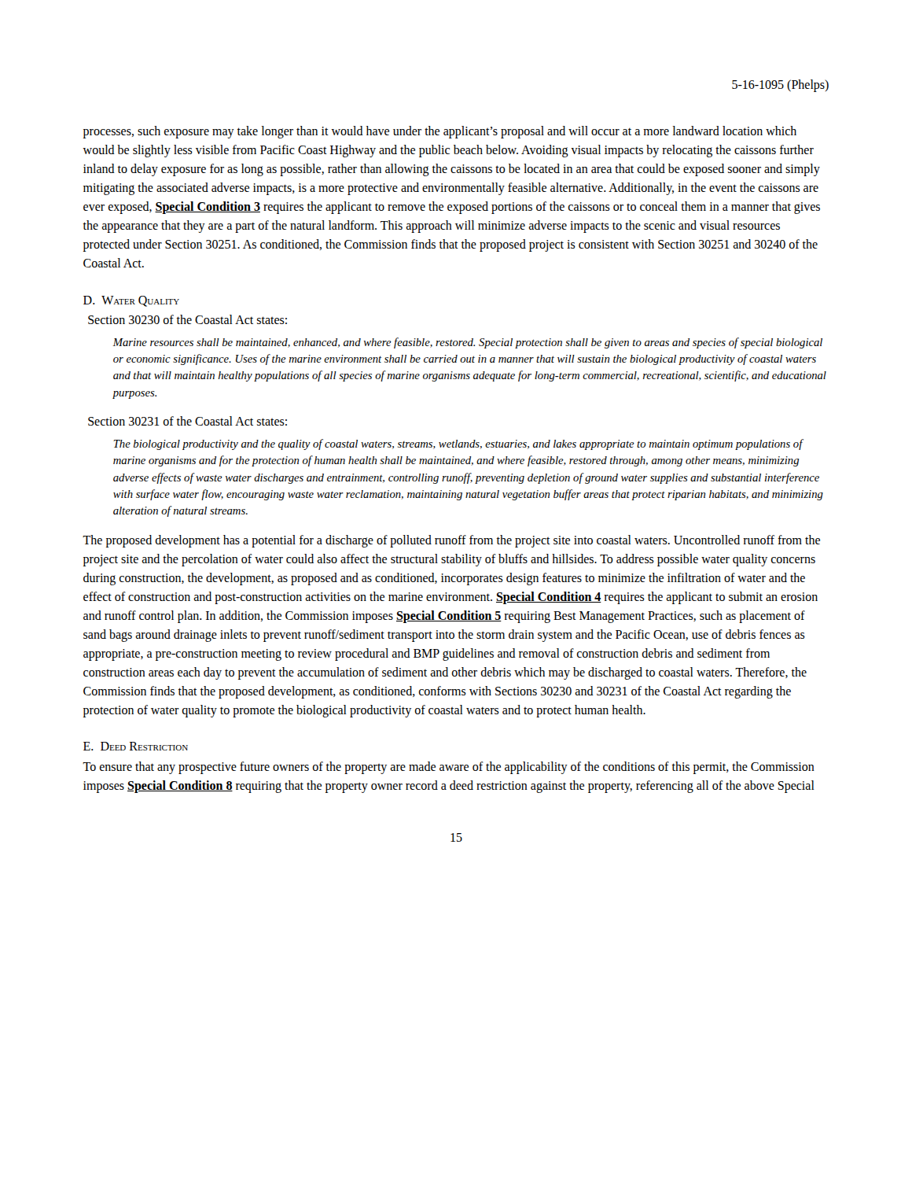5-16-1095 (Phelps)
processes, such exposure may take longer than it would have under the applicant’s proposal and will occur at a more landward location which would be slightly less visible from Pacific Coast Highway and the public beach below. Avoiding visual impacts by relocating the caissons further inland to delay exposure for as long as possible, rather than allowing the caissons to be located in an area that could be exposed sooner and simply mitigating the associated adverse impacts, is a more protective and environmentally feasible alternative. Additionally, in the event the caissons are ever exposed, Special Condition 3 requires the applicant to remove the exposed portions of the caissons or to conceal them in a manner that gives the appearance that they are a part of the natural landform. This approach will minimize adverse impacts to the scenic and visual resources protected under Section 30251. As conditioned, the Commission finds that the proposed project is consistent with Section 30251 and 30240 of the Coastal Act.
D. Water Quality
Section 30230 of the Coastal Act states:
Marine resources shall be maintained, enhanced, and where feasible, restored. Special protection shall be given to areas and species of special biological or economic significance. Uses of the marine environment shall be carried out in a manner that will sustain the biological productivity of coastal waters and that will maintain healthy populations of all species of marine organisms adequate for long-term commercial, recreational, scientific, and educational purposes.
Section 30231 of the Coastal Act states:
The biological productivity and the quality of coastal waters, streams, wetlands, estuaries, and lakes appropriate to maintain optimum populations of marine organisms and for the protection of human health shall be maintained, and where feasible, restored through, among other means, minimizing adverse effects of waste water discharges and entrainment, controlling runoff, preventing depletion of ground water supplies and substantial interference with surface water flow, encouraging waste water reclamation, maintaining natural vegetation buffer areas that protect riparian habitats, and minimizing alteration of natural streams.
The proposed development has a potential for a discharge of polluted runoff from the project site into coastal waters. Uncontrolled runoff from the project site and the percolation of water could also affect the structural stability of bluffs and hillsides. To address possible water quality concerns during construction, the development, as proposed and as conditioned, incorporates design features to minimize the infiltration of water and the effect of construction and post-construction activities on the marine environment. Special Condition 4 requires the applicant to submit an erosion and runoff control plan. In addition, the Commission imposes Special Condition 5 requiring Best Management Practices, such as placement of sand bags around drainage inlets to prevent runoff/sediment transport into the storm drain system and the Pacific Ocean, use of debris fences as appropriate, a pre-construction meeting to review procedural and BMP guidelines and removal of construction debris and sediment from construction areas each day to prevent the accumulation of sediment and other debris which may be discharged to coastal waters. Therefore, the Commission finds that the proposed development, as conditioned, conforms with Sections 30230 and 30231 of the Coastal Act regarding the protection of water quality to promote the biological productivity of coastal waters and to protect human health.
E. Deed Restriction
To ensure that any prospective future owners of the property are made aware of the applicability of the conditions of this permit, the Commission imposes Special Condition 8 requiring that the property owner record a deed restriction against the property, referencing all of the above Special
15